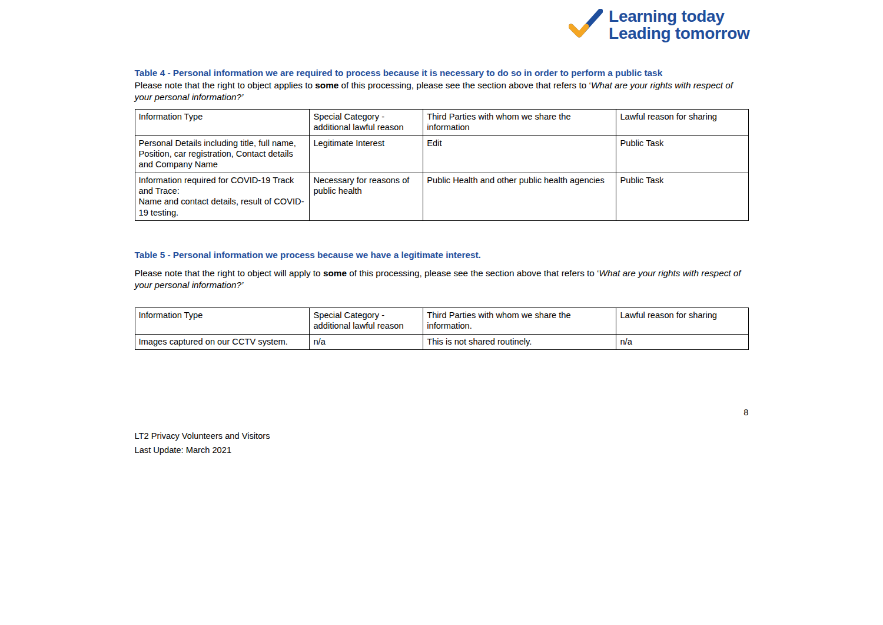Learning today
Leading tomorrow
Table 4 - Personal information we are required to process because it is necessary to do so in order to perform a public task
Please note that the right to object applies to some of this processing, please see the section above that refers to ‘What are your rights with respect of your personal information?’
| Information Type | Special Category - additional lawful reason | Third Parties with whom we share the information | Lawful reason for sharing |
| Personal Details including title, full name, Position, car registration, Contact details and Company Name | Legitimate Interest | Edit | Public Task |
| Information required for COVID-19 Track and Trace: Name and contact details, result of COVID-19 testing. | Necessary for reasons of public health | Public Health and other public health agencies | Public Task |
Table 5 - Personal information we process because we have a legitimate interest.
Please note that the right to object will apply to some of this processing, please see the section above that refers to ‘What are your rights with respect of your personal information?’
| Information Type | Special Category - additional lawful reason | Third Parties with whom we share the information. | Lawful reason for sharing |
| Images captured on our CCTV system. | n/a | This is not shared routinely. | n/a |
8
LT2 Privacy Volunteers and Visitors
Last Update: March 2021